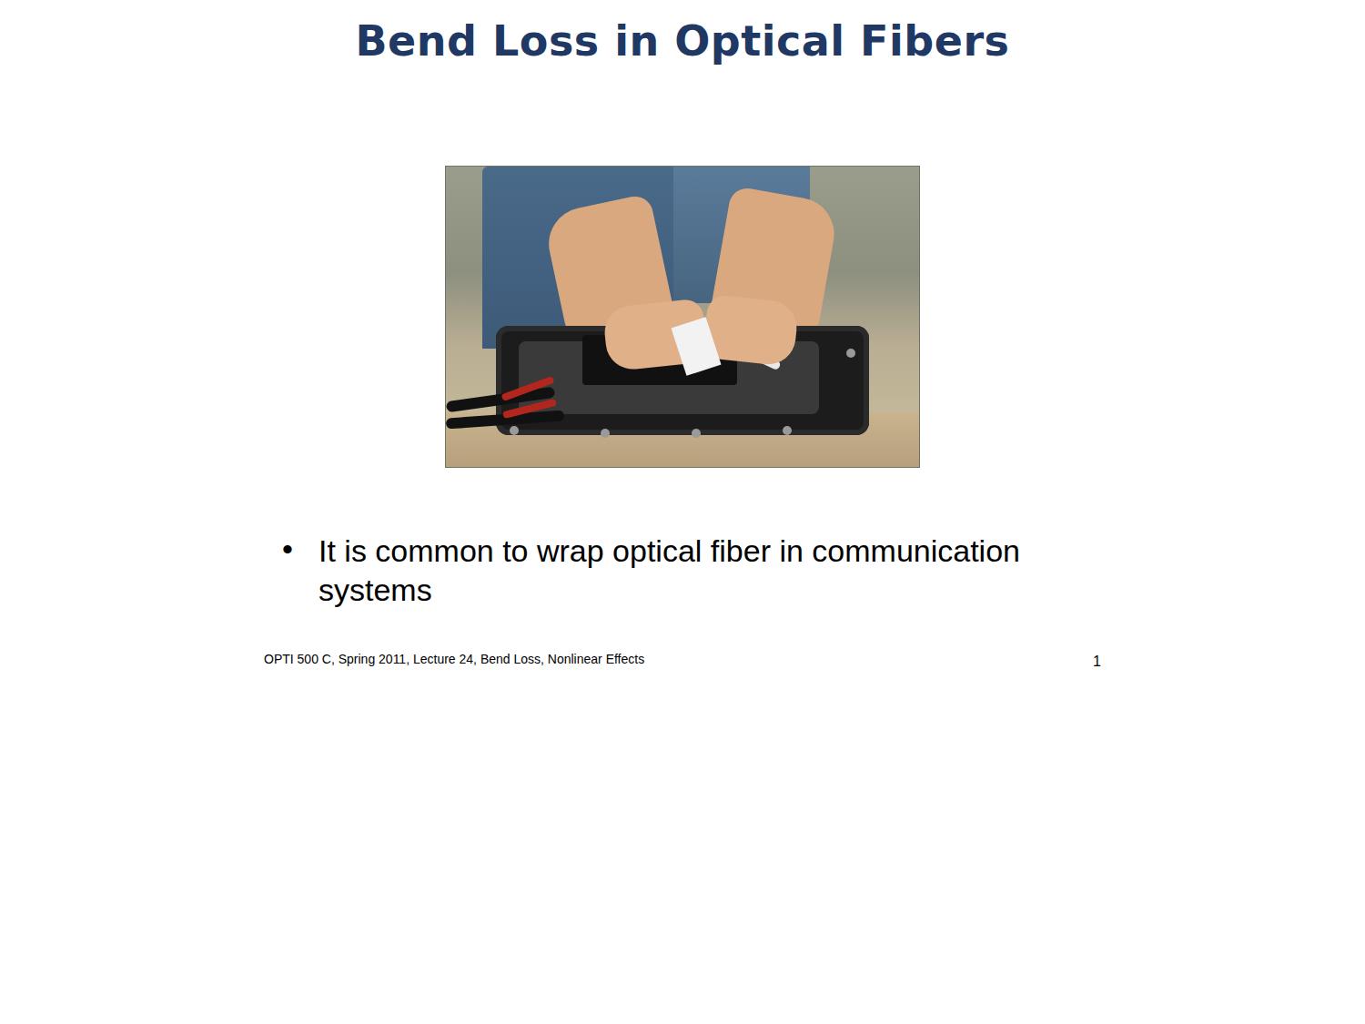Bend Loss in Optical Fibers
It is common to wrap optical fiber in communication systems
OPTI 500 C, Spring 2011, Lecture 24, Bend Loss, Nonlinear Effects
1